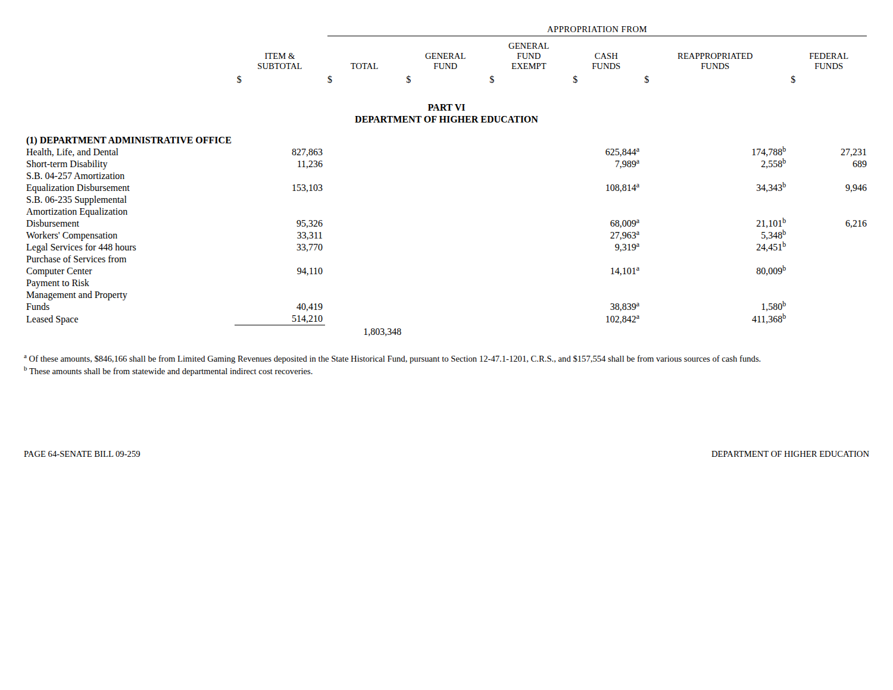| | APPROPRIATION FROM |
| | ITEM & SUBTOTAL | TOTAL | GENERAL FUND | GENERAL FUND EXEMPT | CASH FUNDS | REAPPROPRIATED FUNDS | FEDERAL FUNDS |
| | $ | $ | $ | $ | $ | $ | $ |
| PART VI DEPARTMENT OF HIGHER EDUCATION |
| (1) DEPARTMENT ADMINISTRATIVE OFFICE |
| Health, Life, and Dental | 827,863 | | | | 625,844 a | 174,788 b | 27,231 |
| Short-term Disability | 11,236 | | | | 7,989 a | 2,558 b | 689 |
| S.B. 04-257 Amortization | | | | | | | |
| Equalization Disbursement | 153,103 | | | | 108,814 a | 34,343 b | 9,946 |
| S.B. 06-235 Supplemental | | | | | | | |
| Amortization Equalization | | | | | | | |
| Disbursement | 95,326 | | | | 68,009 a | 21,101 b | 6,216 |
| Workers' Compensation | 33,311 | | | | 27,963 a | 5,348 b | |
| Legal Services for 448 hours | 33,770 | | | | 9,319 a | 24,451 b | |
| Purchase of Services from | | | | | | | |
| Computer Center | 94,110 | | | | 14,101 a | 80,009 b | |
| Payment to Risk | | | | | | | |
| Management and Property | | | | | | | |
| Funds | 40,419 | | | | 38,839 a | 1,580 b | |
| Leased Space | 514,210 | | | | 102,842 a | 411,368 b | |
| | | 1,803,348 | | | | | |
a Of these amounts, $846,166 shall be from Limited Gaming Revenues deposited in the State Historical Fund, pursuant to Section 12-47.1-1201, C.R.S., and $157,554 shall be from various sources of cash funds.
b These amounts shall be from statewide and departmental indirect cost recoveries.
PAGE 64-SENATE BILL 09-259 DEPARTMENT OF HIGHER EDUCATION